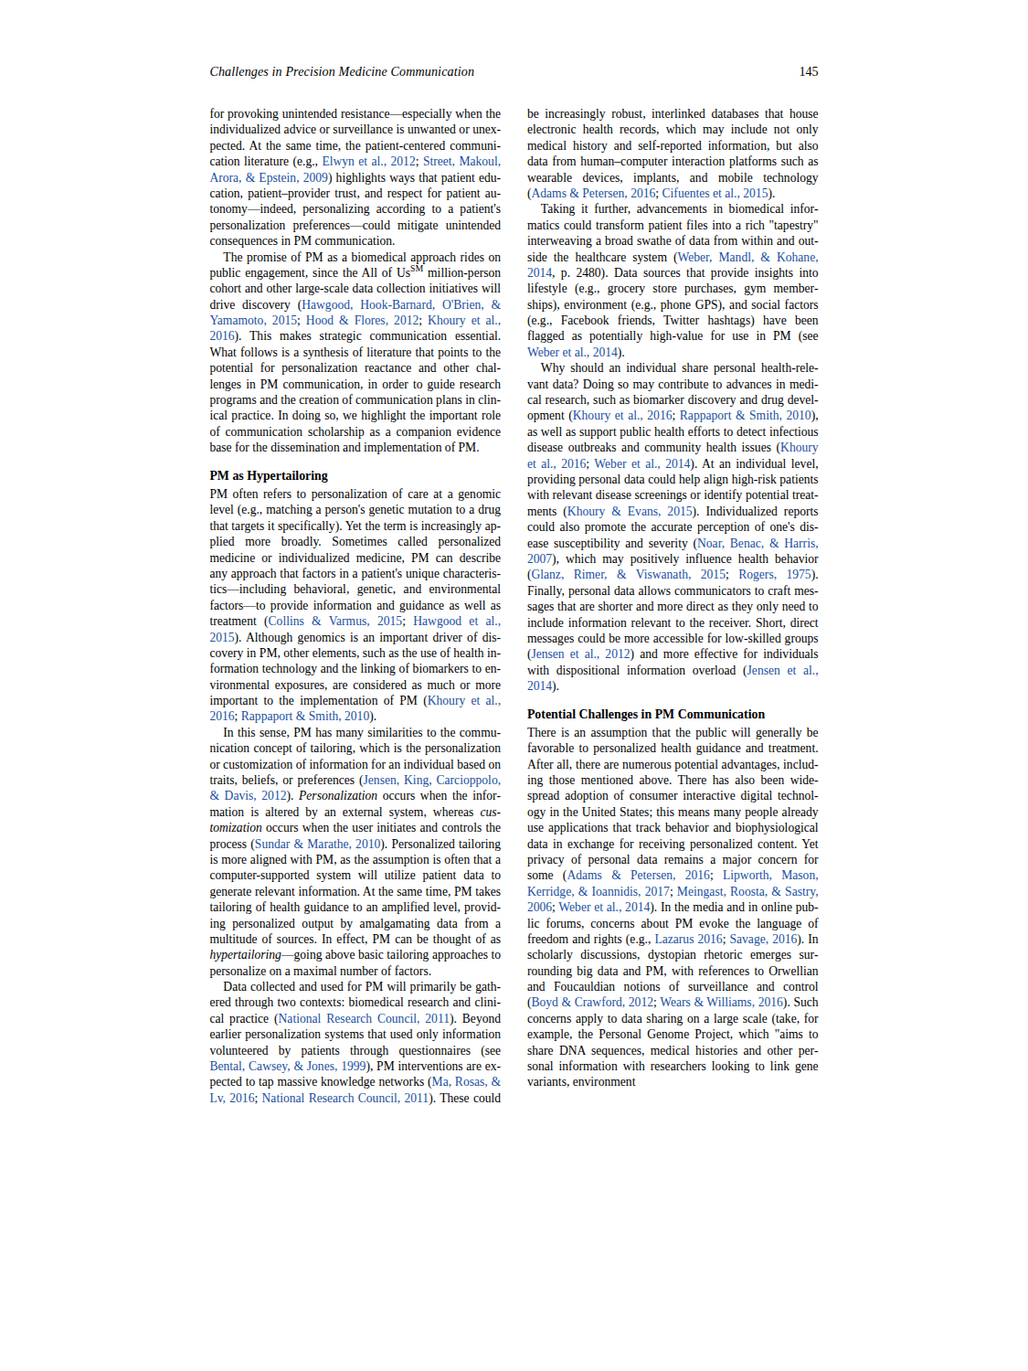Challenges in Precision Medicine Communication
145
for provoking unintended resistance—especially when the individualized advice or surveillance is unwanted or unexpected. At the same time, the patient-centered communication literature (e.g., Elwyn et al., 2012; Street, Makoul, Arora, & Epstein, 2009) highlights ways that patient education, patient–provider trust, and respect for patient autonomy—indeed, personalizing according to a patient's personalization preferences—could mitigate unintended consequences in PM communication.
The promise of PM as a biomedical approach rides on public engagement, since the All of UsSM million-person cohort and other large-scale data collection initiatives will drive discovery (Hawgood, Hook-Barnard, O'Brien, & Yamamoto, 2015; Hood & Flores, 2012; Khoury et al., 2016). This makes strategic communication essential. What follows is a synthesis of literature that points to the potential for personalization reactance and other challenges in PM communication, in order to guide research programs and the creation of communication plans in clinical practice. In doing so, we highlight the important role of communication scholarship as a companion evidence base for the dissemination and implementation of PM.
PM as Hypertailoring
PM often refers to personalization of care at a genomic level (e.g., matching a person's genetic mutation to a drug that targets it specifically). Yet the term is increasingly applied more broadly. Sometimes called personalized medicine or individualized medicine, PM can describe any approach that factors in a patient's unique characteristics—including behavioral, genetic, and environmental factors—to provide information and guidance as well as treatment (Collins & Varmus, 2015; Hawgood et al., 2015). Although genomics is an important driver of discovery in PM, other elements, such as the use of health information technology and the linking of biomarkers to environmental exposures, are considered as much or more important to the implementation of PM (Khoury et al., 2016; Rappaport & Smith, 2010).
In this sense, PM has many similarities to the communication concept of tailoring, which is the personalization or customization of information for an individual based on traits, beliefs, or preferences (Jensen, King, Carcioppolo, & Davis, 2012). Personalization occurs when the information is altered by an external system, whereas customization occurs when the user initiates and controls the process (Sundar & Marathe, 2010). Personalized tailoring is more aligned with PM, as the assumption is often that a computer-supported system will utilize patient data to generate relevant information. At the same time, PM takes tailoring of health guidance to an amplified level, providing personalized output by amalgamating data from a multitude of sources. In effect, PM can be thought of as hypertailoring—going above basic tailoring approaches to personalize on a maximal number of factors.
Data collected and used for PM will primarily be gathered through two contexts: biomedical research and clinical practice (National Research Council, 2011). Beyond earlier personalization systems that used only information volunteered by patients through questionnaires (see Bental, Cawsey, & Jones, 1999), PM interventions are expected to tap massive knowledge networks (Ma, Rosas, & Lv, 2016; National Research Council, 2011). These could be increasingly robust, interlinked databases that house electronic health records, which may include not only medical history and self-reported information, but also data from human–computer interaction platforms such as wearable devices, implants, and mobile technology (Adams & Petersen, 2016; Cifuentes et al., 2015).
Taking it further, advancements in biomedical informatics could transform patient files into a rich "tapestry" interweaving a broad swathe of data from within and outside the healthcare system (Weber, Mandl, & Kohane, 2014, p. 2480). Data sources that provide insights into lifestyle (e.g., grocery store purchases, gym memberships), environment (e.g., phone GPS), and social factors (e.g., Facebook friends, Twitter hashtags) have been flagged as potentially high-value for use in PM (see Weber et al., 2014).
Why should an individual share personal health-relevant data? Doing so may contribute to advances in medical research, such as biomarker discovery and drug development (Khoury et al., 2016; Rappaport & Smith, 2010), as well as support public health efforts to detect infectious disease outbreaks and community health issues (Khoury et al., 2016; Weber et al., 2014). At an individual level, providing personal data could help align high-risk patients with relevant disease screenings or identify potential treatments (Khoury & Evans, 2015). Individualized reports could also promote the accurate perception of one's disease susceptibility and severity (Noar, Benac, & Harris, 2007), which may positively influence health behavior (Glanz, Rimer, & Viswanath, 2015; Rogers, 1975). Finally, personal data allows communicators to craft messages that are shorter and more direct as they only need to include information relevant to the receiver. Short, direct messages could be more accessible for low-skilled groups (Jensen et al., 2012) and more effective for individuals with dispositional information overload (Jensen et al., 2014).
Potential Challenges in PM Communication
There is an assumption that the public will generally be favorable to personalized health guidance and treatment. After all, there are numerous potential advantages, including those mentioned above. There has also been widespread adoption of consumer interactive digital technology in the United States; this means many people already use applications that track behavior and biophysiological data in exchange for receiving personalized content. Yet privacy of personal data remains a major concern for some (Adams & Petersen, 2016; Lipworth, Mason, Kerridge, & Ioannidis, 2017; Meingast, Roosta, & Sastry, 2006; Weber et al., 2014). In the media and in online public forums, concerns about PM evoke the language of freedom and rights (e.g., Lazarus 2016; Savage, 2016). In scholarly discussions, dystopian rhetoric emerges surrounding big data and PM, with references to Orwellian and Foucauldian notions of surveillance and control (Boyd & Crawford, 2012; Wears & Williams, 2016). Such concerns apply to data sharing on a large scale (take, for example, the Personal Genome Project, which "aims to share DNA sequences, medical histories and other personal information with researchers looking to link gene variants, environment